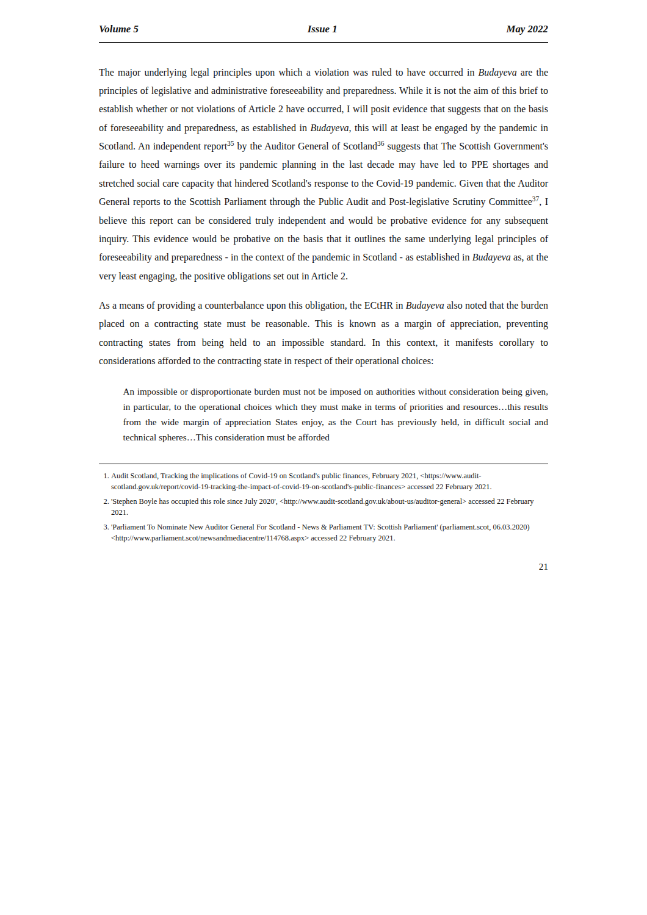Volume 5 Issue 1 May 2022
The major underlying legal principles upon which a violation was ruled to have occurred in Budayeva are the principles of legislative and administrative foreseeability and preparedness. While it is not the aim of this brief to establish whether or not violations of Article 2 have occurred, I will posit evidence that suggests that on the basis of foreseeability and preparedness, as established in Budayeva, this will at least be engaged by the pandemic in Scotland. An independent report35 by the Auditor General of Scotland36 suggests that The Scottish Government's failure to heed warnings over its pandemic planning in the last decade may have led to PPE shortages and stretched social care capacity that hindered Scotland's response to the Covid-19 pandemic. Given that the Auditor General reports to the Scottish Parliament through the Public Audit and Post-legislative Scrutiny Committee37, I believe this report can be considered truly independent and would be probative evidence for any subsequent inquiry. This evidence would be probative on the basis that it outlines the same underlying legal principles of foreseeability and preparedness - in the context of the pandemic in Scotland - as established in Budayeva as, at the very least engaging, the positive obligations set out in Article 2.
As a means of providing a counterbalance upon this obligation, the ECtHR in Budayeva also noted that the burden placed on a contracting state must be reasonable. This is known as a margin of appreciation, preventing contracting states from being held to an impossible standard. In this context, it manifests corollary to considerations afforded to the contracting state in respect of their operational choices:
An impossible or disproportionate burden must not be imposed on authorities without consideration being given, in particular, to the operational choices which they must make in terms of priorities and resources…this results from the wide margin of appreciation States enjoy, as the Court has previously held, in difficult social and technical spheres…This consideration must be afforded
Audit Scotland, Tracking the implications of Covid-19 on Scotland's public finances, February 2021, <https://www.audit-scotland.gov.uk/report/covid-19-tracking-the-impact-of-covid-19-on-scotland's-public-finances> accessed 22 February 2021.
'Stephen Boyle has occupied this role since July 2020', <http://www.audit-scotland.gov.uk/about-us/auditor-general> accessed 22 February 2021.
'Parliament To Nominate New Auditor General For Scotland - News & Parliament TV: Scottish Parliament' (parliament.scot, 06.03.2020)
<http://www.parliament.scot/newsandmediacentre/114768.aspx> accessed 22 February 2021.
21